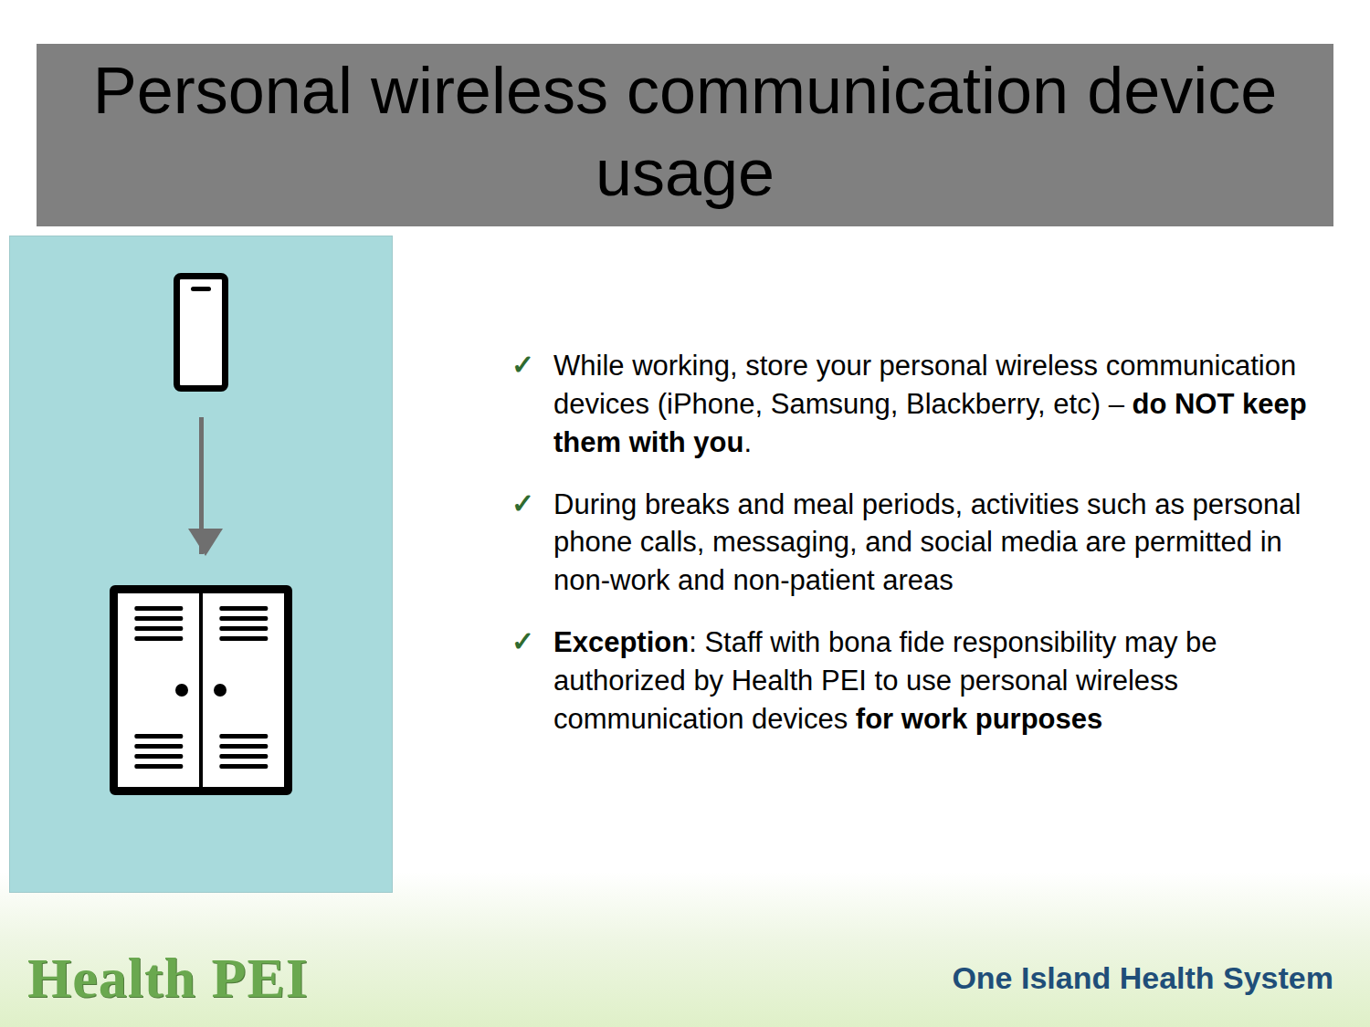Personal wireless communication device usage
While working, store your personal wireless communication devices (iPhone, Samsung, Blackberry, etc) – do NOT keep them with you.
During breaks and meal periods, activities such as personal phone calls, messaging, and social media are permitted in non-work and non-patient areas
Exception: Staff with bona fide responsibility may be authorized by Health PEI to use personal wireless communication devices for work purposes
Health PEI
One Island Health System